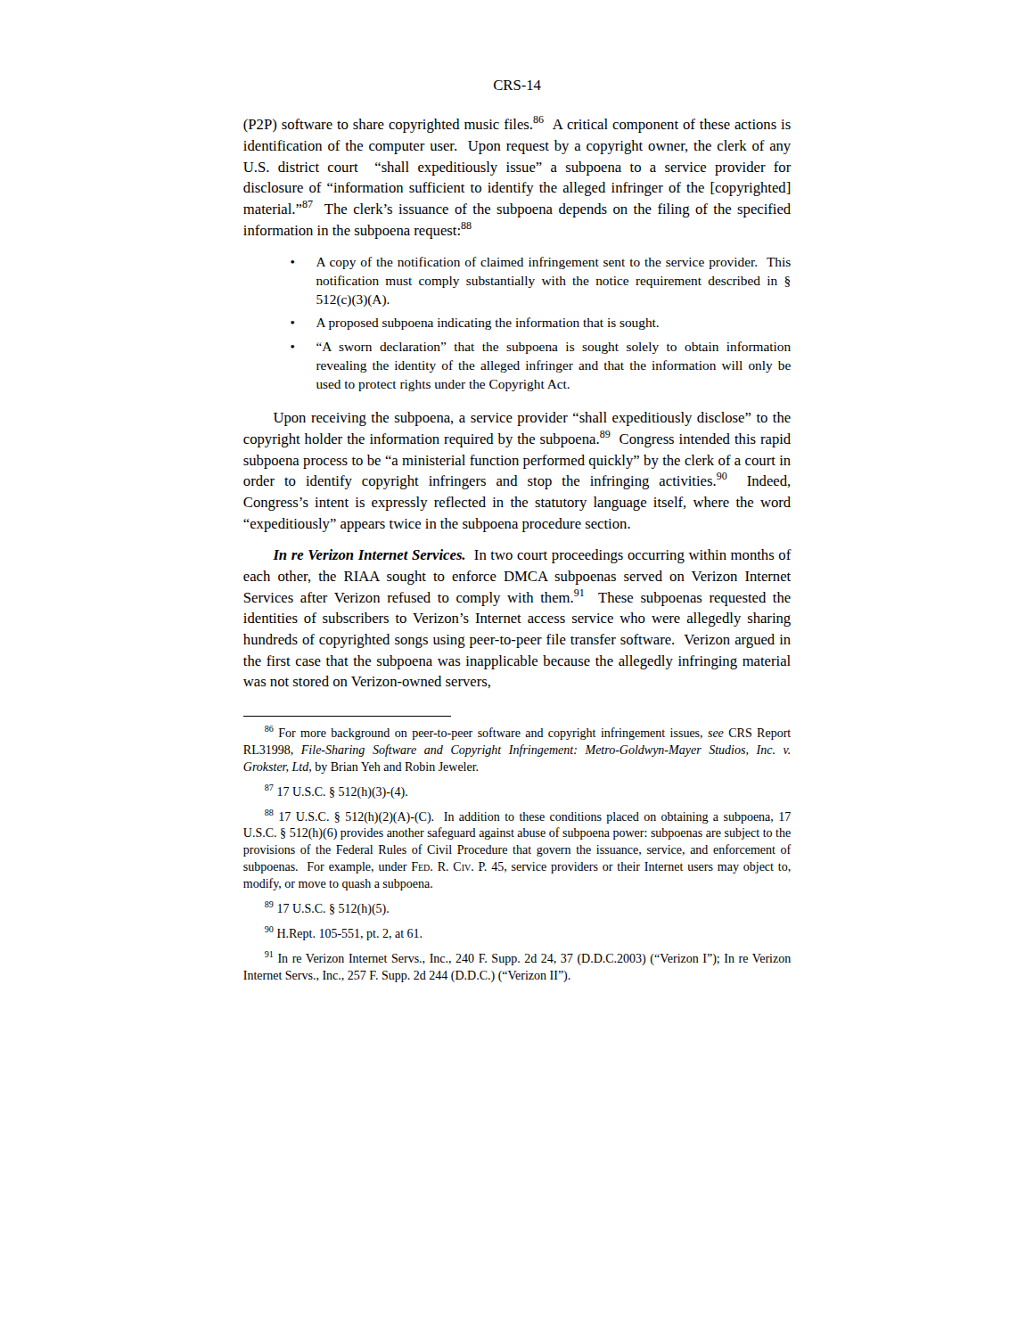CRS-14
(P2P) software to share copyrighted music files.86 A critical component of these actions is identification of the computer user. Upon request by a copyright owner, the clerk of any U.S. district court “shall expeditiously issue” a subpoena to a service provider for disclosure of “information sufficient to identify the alleged infringer of the [copyrighted] material.”87 The clerk’s issuance of the subpoena depends on the filing of the specified information in the subpoena request:88
A copy of the notification of claimed infringement sent to the service provider. This notification must comply substantially with the notice requirement described in § 512(c)(3)(A).
A proposed subpoena indicating the information that is sought.
“A sworn declaration” that the subpoena is sought solely to obtain information revealing the identity of the alleged infringer and that the information will only be used to protect rights under the Copyright Act.
Upon receiving the subpoena, a service provider “shall expeditiously disclose” to the copyright holder the information required by the subpoena.89 Congress intended this rapid subpoena process to be “a ministerial function performed quickly” by the clerk of a court in order to identify copyright infringers and stop the infringing activities.90 Indeed, Congress’s intent is expressly reflected in the statutory language itself, where the word “expeditiously” appears twice in the subpoena procedure section.
In re Verizon Internet Services. In two court proceedings occurring within months of each other, the RIAA sought to enforce DMCA subpoenas served on Verizon Internet Services after Verizon refused to comply with them.91 These subpoenas requested the identities of subscribers to Verizon’s Internet access service who were allegedly sharing hundreds of copyrighted songs using peer-to-peer file transfer software. Verizon argued in the first case that the subpoena was inapplicable because the allegedly infringing material was not stored on Verizon-owned servers,
86 For more background on peer-to-peer software and copyright infringement issues, see CRS Report RL31998, File-Sharing Software and Copyright Infringement: Metro-Goldwyn-Mayer Studios, Inc. v. Grokster, Ltd, by Brian Yeh and Robin Jeweler.
87 17 U.S.C. § 512(h)(3)-(4).
88 17 U.S.C. § 512(h)(2)(A)-(C). In addition to these conditions placed on obtaining a subpoena, 17 U.S.C. § 512(h)(6) provides another safeguard against abuse of subpoena power: subpoenas are subject to the provisions of the Federal Rules of Civil Procedure that govern the issuance, service, and enforcement of subpoenas. For example, under Fed. R. Civ. P. 45, service providers or their Internet users may object to, modify, or move to quash a subpoena.
89 17 U.S.C. § 512(h)(5).
90 H.Rept. 105-551, pt. 2, at 61.
91 In re Verizon Internet Servs., Inc., 240 F. Supp. 2d 24, 37 (D.D.C.2003) (“Verizon I”); In re Verizon Internet Servs., Inc., 257 F. Supp. 2d 244 (D.D.C.) (“Verizon II”).